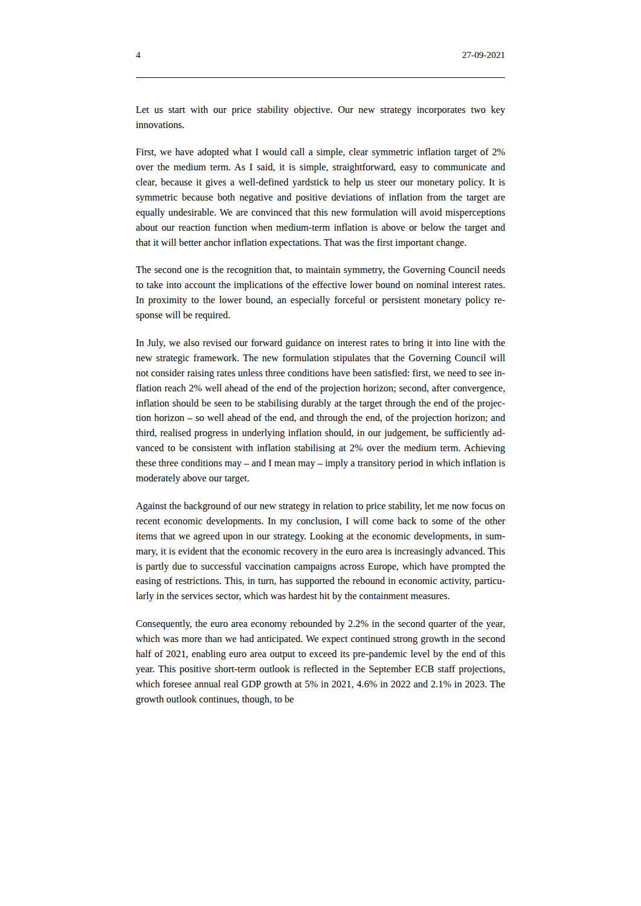4 27-09-2021
Let us start with our price stability objective. Our new strategy incorporates two key innovations.
First, we have adopted what I would call a simple, clear symmetric inflation target of 2% over the medium term. As I said, it is simple, straightforward, easy to communicate and clear, because it gives a well-defined yardstick to help us steer our monetary policy. It is symmetric because both negative and positive deviations of inflation from the target are equally undesirable. We are convinced that this new formulation will avoid misperceptions about our reaction function when medium-term inflation is above or below the target and that it will better anchor inflation expectations. That was the first important change.
The second one is the recognition that, to maintain symmetry, the Governing Council needs to take into account the implications of the effective lower bound on nominal interest rates. In proximity to the lower bound, an especially forceful or persistent monetary policy response will be required.
In July, we also revised our forward guidance on interest rates to bring it into line with the new strategic framework. The new formulation stipulates that the Governing Council will not consider raising rates unless three conditions have been satisfied: first, we need to see inflation reach 2% well ahead of the end of the projection horizon; second, after convergence, inflation should be seen to be stabilising durably at the target through the end of the projection horizon – so well ahead of the end, and through the end, of the projection horizon; and third, realised progress in underlying inflation should, in our judgement, be sufficiently advanced to be consistent with inflation stabilising at 2% over the medium term. Achieving these three conditions may – and I mean may – imply a transitory period in which inflation is moderately above our target.
Against the background of our new strategy in relation to price stability, let me now focus on recent economic developments. In my conclusion, I will come back to some of the other items that we agreed upon in our strategy. Looking at the economic developments, in summary, it is evident that the economic recovery in the euro area is increasingly advanced. This is partly due to successful vaccination campaigns across Europe, which have prompted the easing of restrictions. This, in turn, has supported the rebound in economic activity, particularly in the services sector, which was hardest hit by the containment measures.
Consequently, the euro area economy rebounded by 2.2% in the second quarter of the year, which was more than we had anticipated. We expect continued strong growth in the second half of 2021, enabling euro area output to exceed its pre-pandemic level by the end of this year. This positive short-term outlook is reflected in the September ECB staff projections, which foresee annual real GDP growth at 5% in 2021, 4.6% in 2022 and 2.1% in 2023. The growth outlook continues, though, to be